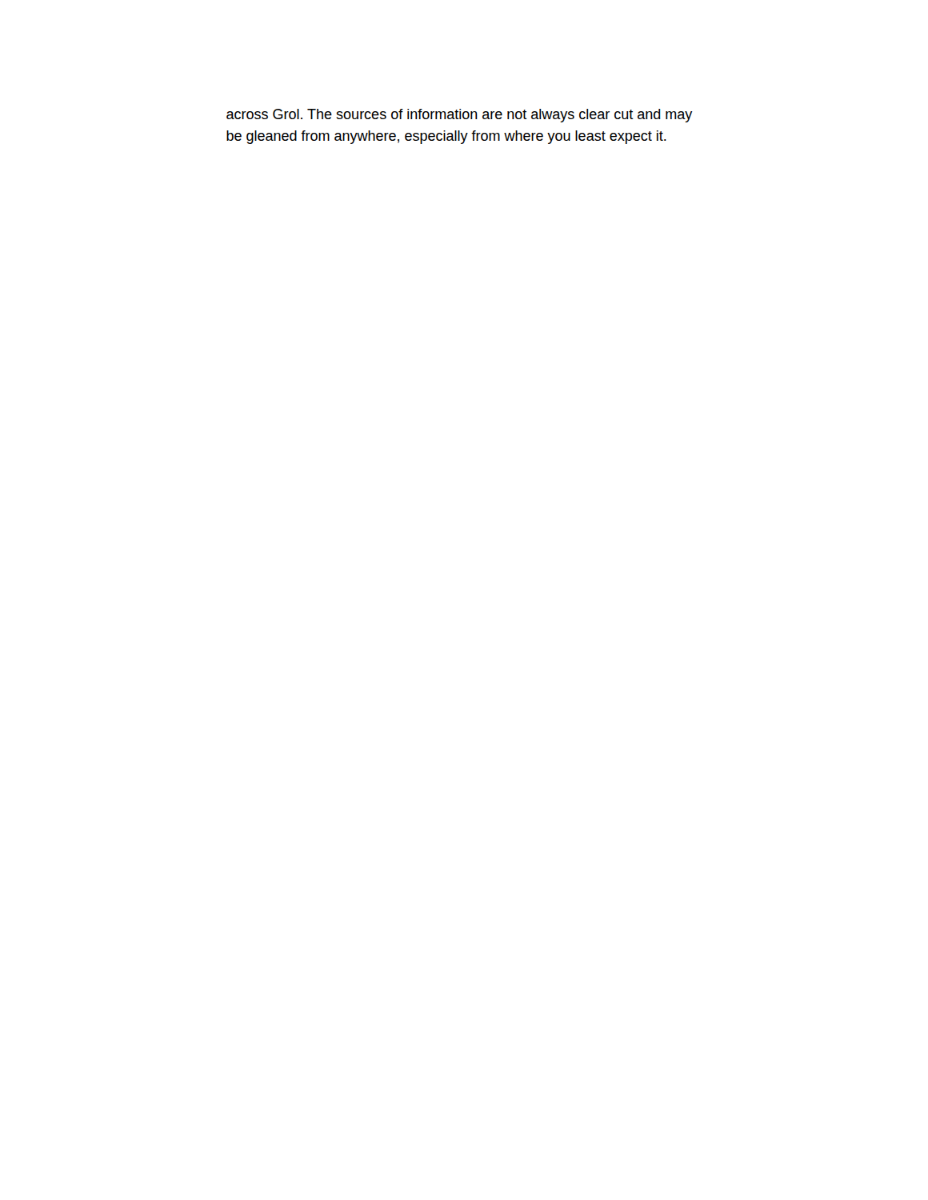across Grol. The sources of information are not always clear cut and may be gleaned from anywhere, especially from where you least expect it.